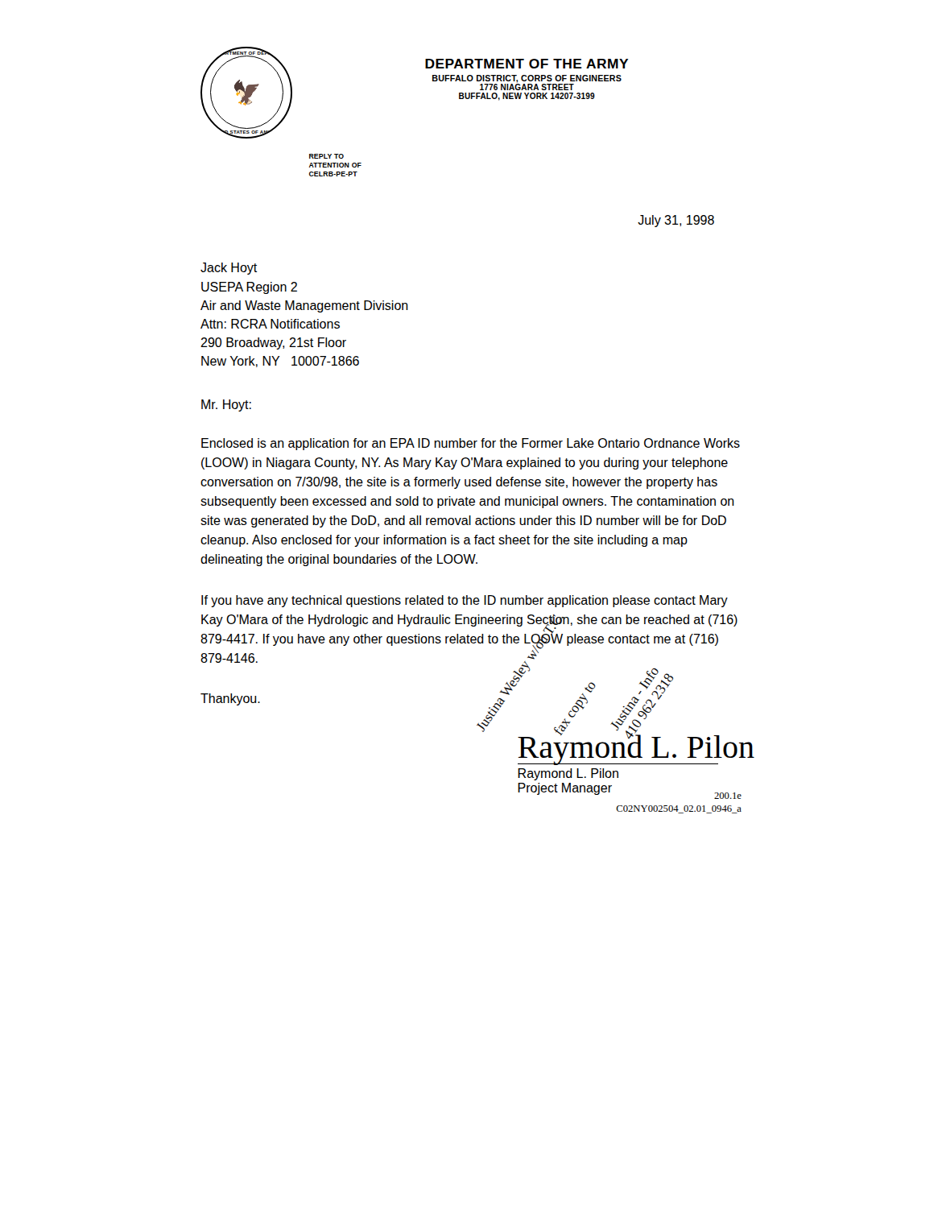DEPARTMENT OF DEFENSE
🦅
UNITED STATES OF AMERICA
DEPARTMENT OF THE ARMY
BUFFALO DISTRICT, CORPS OF ENGINEERS
1776 NIAGARA STREET
BUFFALO, NEW YORK 14207-3199
REPLY TO
ATTENTION OF
CELRB-PE-PT
July 31, 1998
Jack Hoyt
USEPA Region 2
Air and Waste Management Division
Attn: RCRA Notifications
290 Broadway, 21st Floor
New York, NY 10007-1866
Mr. Hoyt:
Enclosed is an application for an EPA ID number for the Former Lake Ontario Ordnance Works (LOOW) in Niagara County, NY. As Mary Kay O'Mara explained to you during your telephone conversation on 7/30/98, the site is a formerly used defense site, however the property has subsequently been excessed and sold to private and municipal owners. The contamination on site was generated by the DoD, and all removal actions under this ID number will be for DoD cleanup. Also enclosed for your information is a fact sheet for the site including a map delineating the original boundaries of the LOOW.
If you have any technical questions related to the ID number application please contact Mary Kay O'Mara of the Hydrologic and Hydraulic Engineering Section, she can be reached at (716) 879-4417. If you have any other questions related to the LOOW please contact me at (716) 879-4146.
Thankyou.
Raymond L. Pilon
Raymond L. Pilon
Project Manager
Justina Wesley w/ou T.C.
fax copy to
Justina - Info
410 962 2318
200.1e
C02NY002504_02.01_0946_a